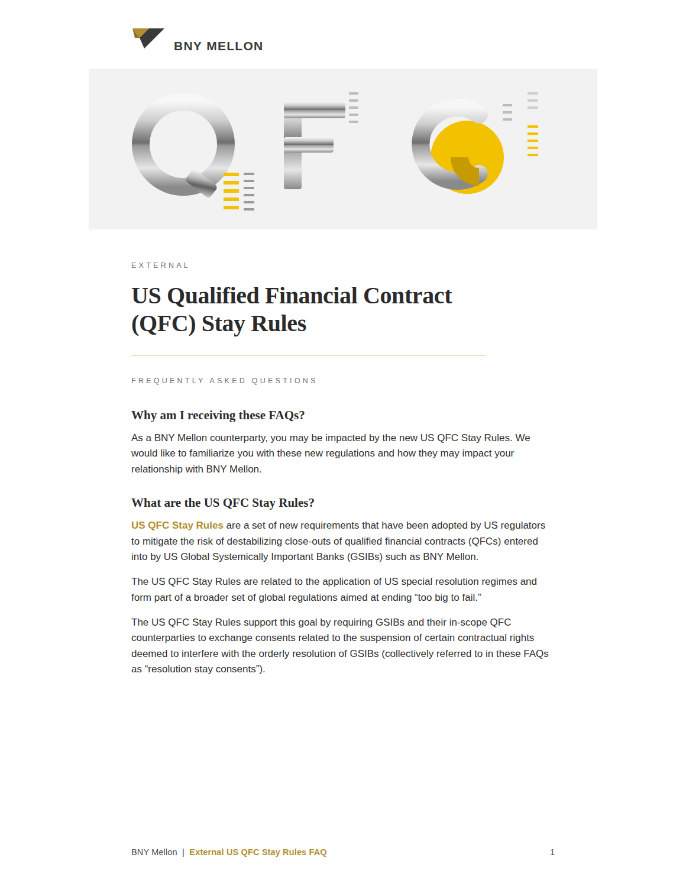BNY MELLON
External
US Qualified Financial Contract
(QFC) Stay Rules
Frequently Asked Questions
Why am I receiving these FAQs?
As a BNY Mellon counterparty, you may be impacted by the new US QFC Stay Rules. We would like to familiarize you with these new regulations and how they may impact your relationship with BNY Mellon.
What are the US QFC Stay Rules?
US QFC Stay Rules are a set of new requirements that have been adopted by US regulators to mitigate the risk of destabilizing close-outs of qualified financial contracts (QFCs) entered into by US Global Systemically Important Banks (GSIBs) such as BNY Mellon.
The US QFC Stay Rules are related to the application of US special resolution regimes and form part of a broader set of global regulations aimed at ending “too big to fail.”
The US QFC Stay Rules support this goal by requiring GSIBs and their in-scope QFC counterparties to exchange consents related to the suspension of certain contractual rights deemed to interfere with the orderly resolution of GSIBs (collectively referred to in these FAQs as “resolution stay consents”).
BNY Mellon | External US QFC Stay Rules FAQ
1